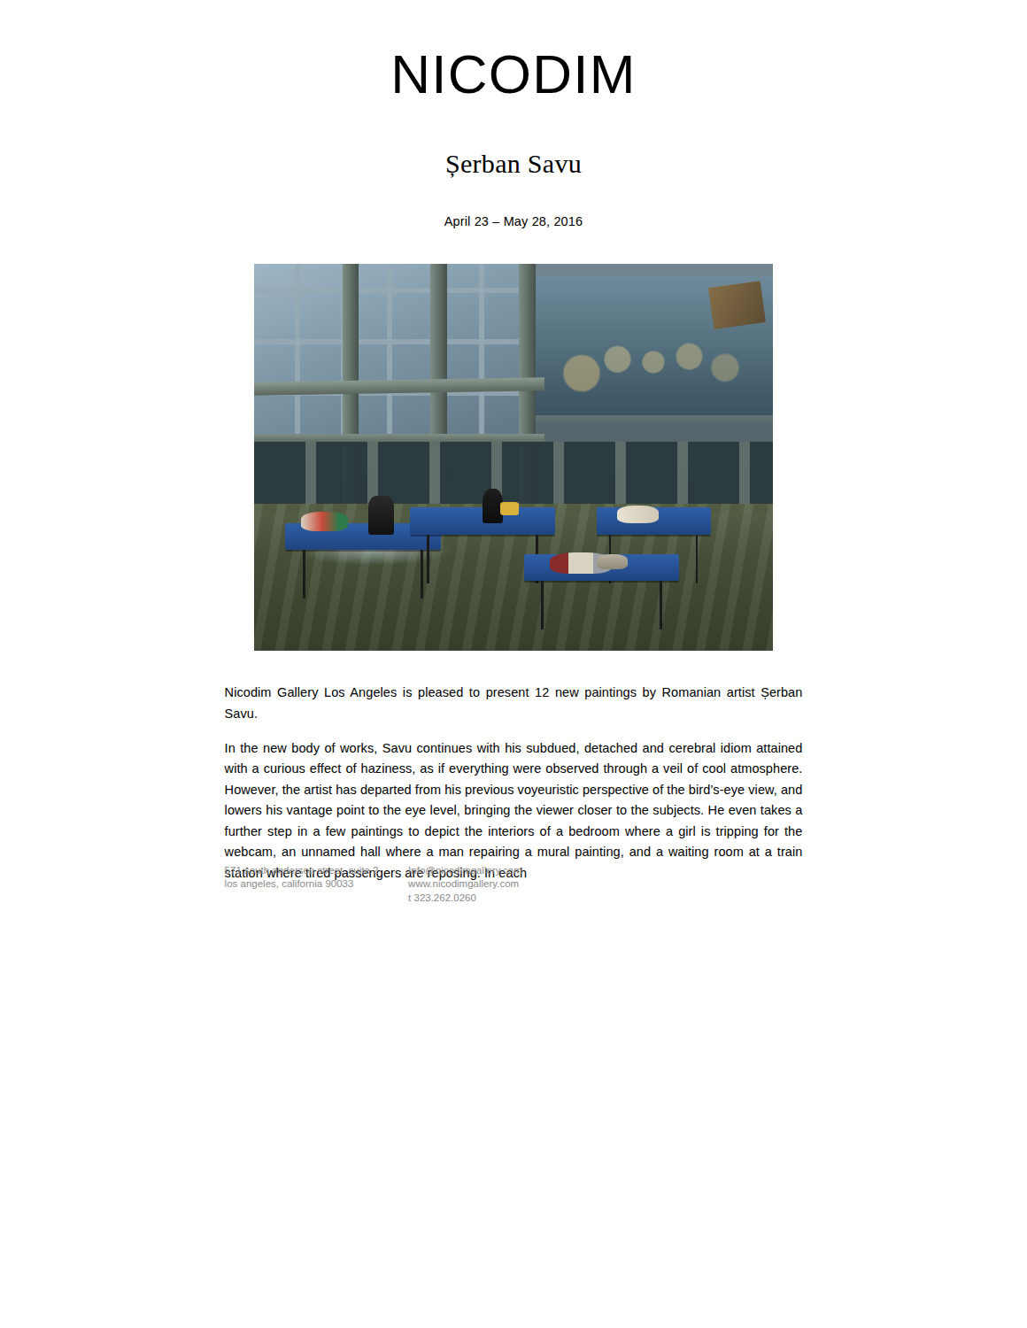NICODIM
Șerban Savu
April 23 – May 28, 2016
Nicodim Gallery Los Angeles is pleased to present 12 new paintings by Romanian artist Șerban Savu.
In the new body of works, Savu continues with his subdued, detached and cerebral idiom attained with a curious effect of haziness, as if everything were observed through a veil of cool atmosphere. However, the artist has departed from his previous voyeuristic perspective of the bird’s-eye view, and lowers his vantage point to the eye level, bringing the viewer closer to the subjects. He even takes a further step in a few paintings to depict the interiors of a bedroom where a girl is tripping for the webcam, an unnamed hall where a man repairing a mural painting, and a waiting room at a train station where tired passengers are reposing. In each
571 south anderson street, suite 2
los angeles, california 90033
Info@nicodimgallery.com
www.nicodimgallery.com
t 323.262.0260